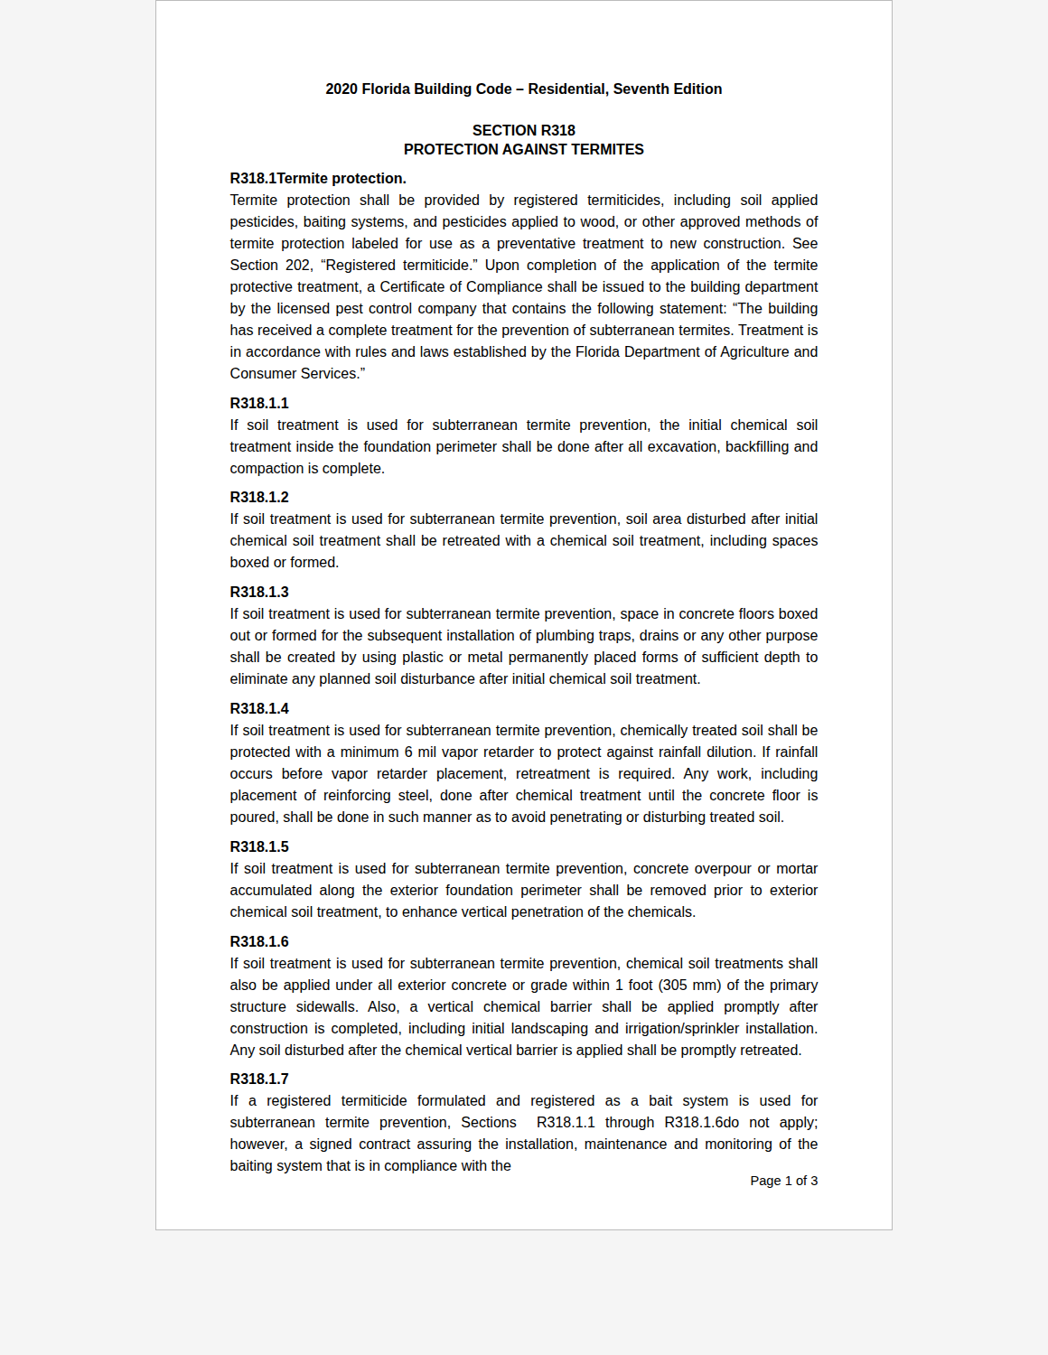2020 Florida Building Code – Residential, Seventh Edition
SECTION R318 PROTECTION AGAINST TERMITES
R318.1Termite protection.
Termite protection shall be provided by registered termiticides, including soil applied pesticides, baiting systems, and pesticides applied to wood, or other approved methods of termite protection labeled for use as a preventative treatment to new construction. See Section 202, “Registered termiticide.” Upon completion of the application of the termite protective treatment, a Certificate of Compliance shall be issued to the building department by the licensed pest control company that contains the following statement: “The building has received a complete treatment for the prevention of subterranean termites. Treatment is in accordance with rules and laws established by the Florida Department of Agriculture and Consumer Services.”
R318.1.1
If soil treatment is used for subterranean termite prevention, the initial chemical soil treatment inside the foundation perimeter shall be done after all excavation, backfilling and compaction is complete.
R318.1.2
If soil treatment is used for subterranean termite prevention, soil area disturbed after initial chemical soil treatment shall be retreated with a chemical soil treatment, including spaces boxed or formed.
R318.1.3
If soil treatment is used for subterranean termite prevention, space in concrete floors boxed out or formed for the subsequent installation of plumbing traps, drains or any other purpose shall be created by using plastic or metal permanently placed forms of sufficient depth to eliminate any planned soil disturbance after initial chemical soil treatment.
R318.1.4
If soil treatment is used for subterranean termite prevention, chemically treated soil shall be protected with a minimum 6 mil vapor retarder to protect against rainfall dilution. If rainfall occurs before vapor retarder placement, retreatment is required. Any work, including placement of reinforcing steel, done after chemical treatment until the concrete floor is poured, shall be done in such manner as to avoid penetrating or disturbing treated soil.
R318.1.5
If soil treatment is used for subterranean termite prevention, concrete overpour or mortar accumulated along the exterior foundation perimeter shall be removed prior to exterior chemical soil treatment, to enhance vertical penetration of the chemicals.
R318.1.6
If soil treatment is used for subterranean termite prevention, chemical soil treatments shall also be applied under all exterior concrete or grade within 1 foot (305 mm) of the primary structure sidewalls. Also, a vertical chemical barrier shall be applied promptly after construction is completed, including initial landscaping and irrigation/sprinkler installation. Any soil disturbed after the chemical vertical barrier is applied shall be promptly retreated.
R318.1.7
If a registered termiticide formulated and registered as a bait system is used for subterranean termite prevention, Sections R318.1.1 through R318.1.6do not apply; however, a signed contract assuring the installation, maintenance and monitoring of the baiting system that is in compliance with the
Page 1 of 3